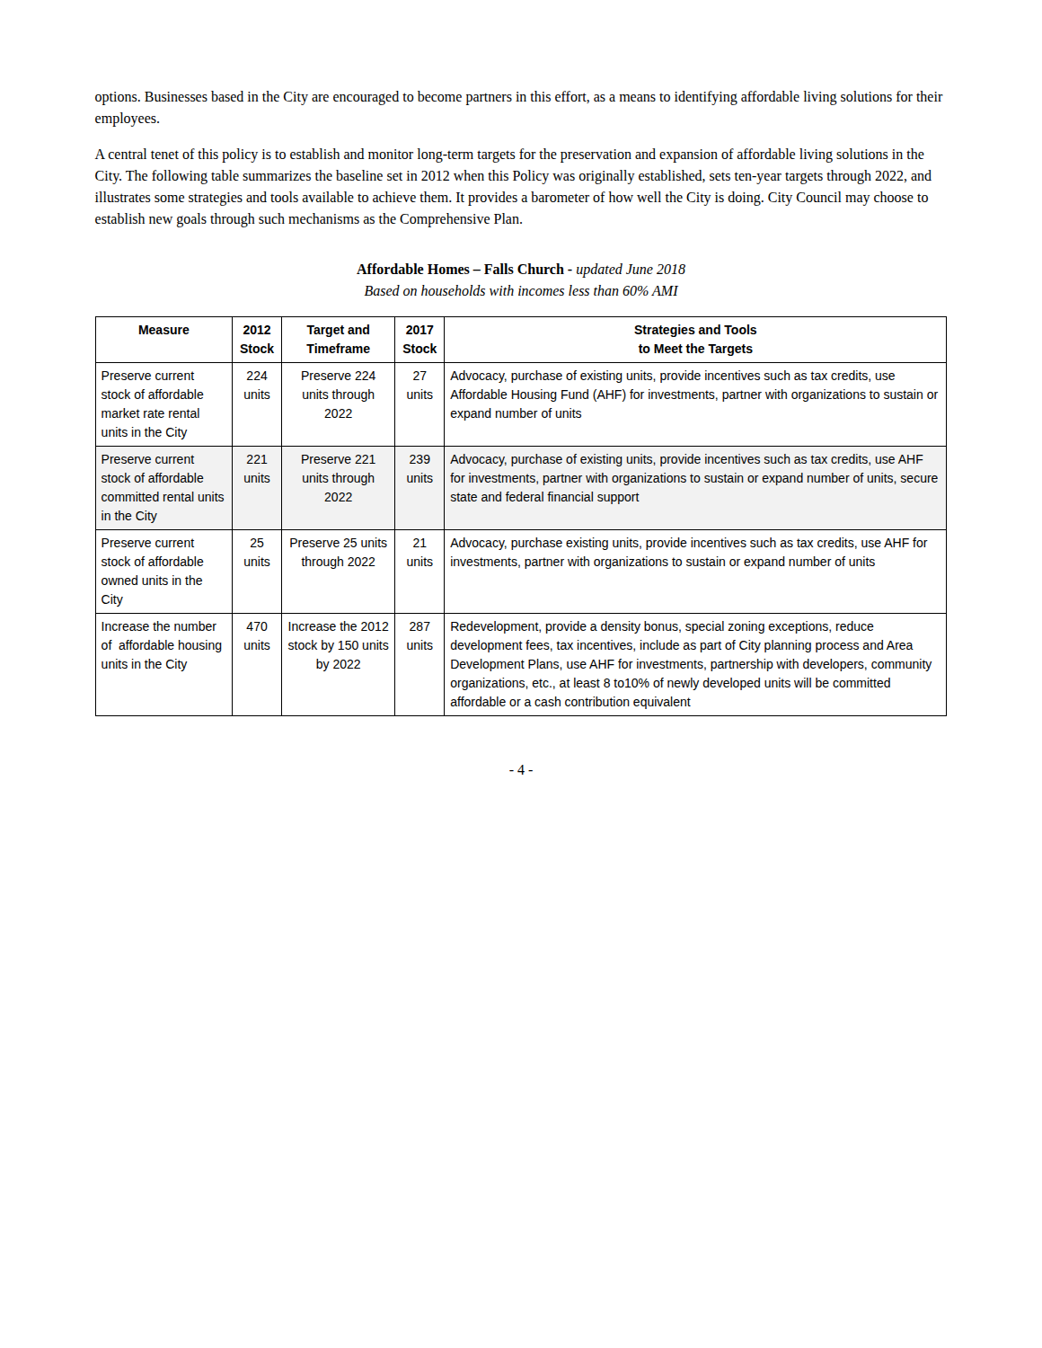options. Businesses based in the City are encouraged to become partners in this effort, as a means to identifying affordable living solutions for their employees.
A central tenet of this policy is to establish and monitor long-term targets for the preservation and expansion of affordable living solutions in the City. The following table summarizes the baseline set in 2012 when this Policy was originally established, sets ten-year targets through 2022, and illustrates some strategies and tools available to achieve them. It provides a barometer of how well the City is doing. City Council may choose to establish new goals through such mechanisms as the Comprehensive Plan.
Affordable Homes – Falls Church - updated June 2018
Based on households with incomes less than 60% AMI
| Measure | 2012 Stock | Target and Timeframe | 2017 Stock | Strategies and Tools to Meet the Targets |
| --- | --- | --- | --- | --- |
| Preserve current stock of affordable market rate rental units in the City | 224 units | Preserve 224 units through 2022 | 27 units | Advocacy, purchase of existing units, provide incentives such as tax credits, use Affordable Housing Fund (AHF) for investments, partner with organizations to sustain or expand number of units |
| Preserve current stock of affordable committed rental units in the City | 221 units | Preserve 221 units through 2022 | 239 units | Advocacy, purchase of existing units, provide incentives such as tax credits, use AHF for investments, partner with organizations to sustain or expand number of units, secure state and federal financial support |
| Preserve current stock of affordable owned units in the City | 25 units | Preserve 25 units through 2022 | 21 units | Advocacy, purchase existing units, provide incentives such as tax credits, use AHF for investments, partner with organizations to sustain or expand number of units |
| Increase the number of affordable housing units in the City | 470 units | Increase the 2012 stock by 150 units by 2022 | 287 units | Redevelopment, provide a density bonus, special zoning exceptions, reduce development fees, tax incentives, include as part of City planning process and Area Development Plans, use AHF for investments, partnership with developers, community organizations, etc., at least 8 to10% of newly developed units will be committed affordable or a cash contribution equivalent |
- 4 -